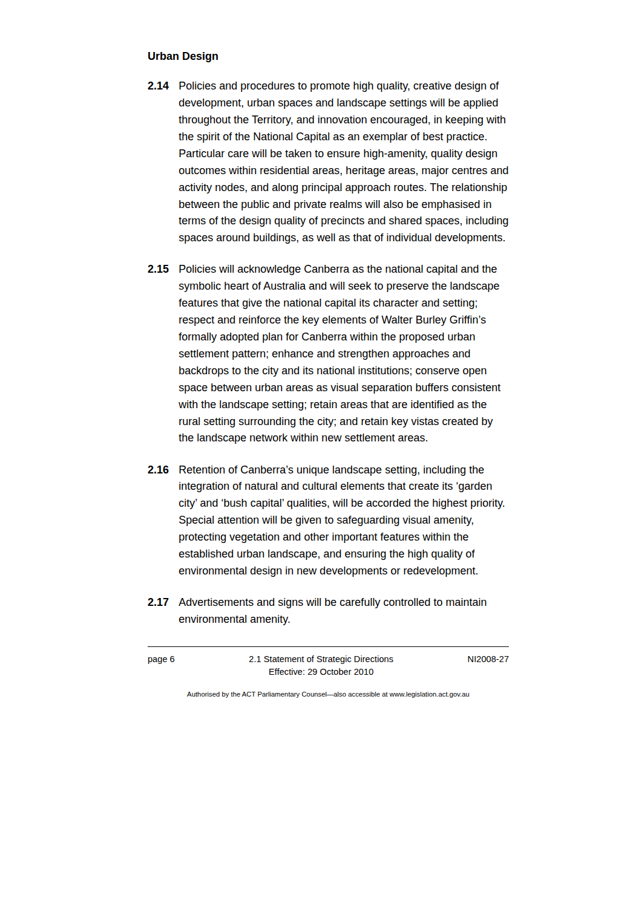Urban Design
2.14
Policies and procedures to promote high quality, creative design of development, urban spaces and landscape settings will be applied throughout the Territory, and innovation encouraged, in keeping with the spirit of the National Capital as an exemplar of best practice. Particular care will be taken to ensure high-amenity, quality design outcomes within residential areas, heritage areas, major centres and activity nodes, and along principal approach routes. The relationship between the public and private realms will also be emphasised in terms of the design quality of precincts and shared spaces, including spaces around buildings, as well as that of individual developments.
2.15
Policies will acknowledge Canberra as the national capital and the symbolic heart of Australia and will seek to preserve the landscape features that give the national capital its character and setting; respect and reinforce the key elements of Walter Burley Griffin’s formally adopted plan for Canberra within the proposed urban settlement pattern; enhance and strengthen approaches and backdrops to the city and its national institutions; conserve open space between urban areas as visual separation buffers consistent with the landscape setting; retain areas that are identified as the rural setting surrounding the city; and retain key vistas created by the landscape network within new settlement areas.
2.16
Retention of Canberra’s unique landscape setting, including the integration of natural and cultural elements that create its ‘garden city’ and ‘bush capital’ qualities, will be accorded the highest priority. Special attention will be given to safeguarding visual amenity, protecting vegetation and other important features within the established urban landscape, and ensuring the high quality of environmental design in new developments or redevelopment.
2.17
Advertisements and signs will be carefully controlled to maintain environmental amenity.
page 6
2.1 Statement of Strategic Directions
Effective: 29 October 2010
NI2008-27
Authorised by the ACT Parliamentary Counsel—also accessible at www.legislation.act.gov.au